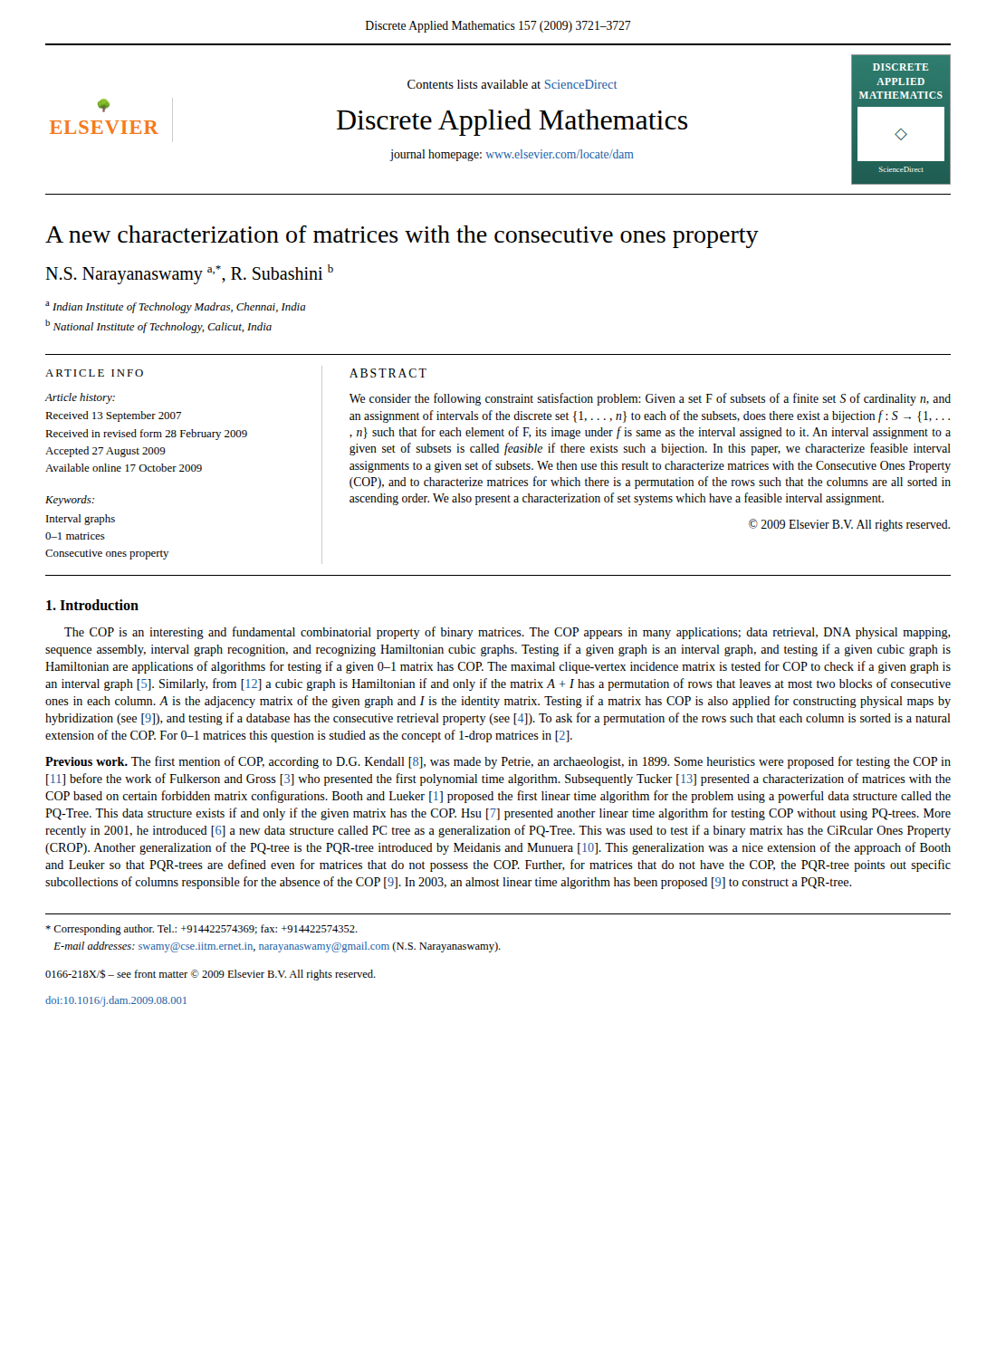Discrete Applied Mathematics 157 (2009) 3721–3727
🌳 ELSEVIER
Contents lists available at ScienceDirect
Discrete Applied Mathematics
journal homepage: www.elsevier.com/locate/dam
DISCRETE
APPLIED
MATHEMATICS
◇
ScienceDirect
A new characterization of matrices with the consecutive ones property
N.S. Narayanaswamy a,*, R. Subashini b
a Indian Institute of Technology Madras, Chennai, India
b National Institute of Technology, Calicut, India
Article info
Article history:
Received 13 September 2007
Received in revised form 28 February 2009
Accepted 27 August 2009
Available online 17 October 2009
Keywords:
Interval graphs
0–1 matrices
Consecutive ones property
Abstract
We consider the following constraint satisfaction problem: Given a set F of subsets of a finite set S of cardinality n, and an assignment of intervals of the discrete set {1, . . . , n} to each of the subsets, does there exist a bijection f : S → {1, . . . , n} such that for each element of F, its image under f is same as the interval assigned to it. An interval assignment to a given set of subsets is called feasible if there exists such a bijection. In this paper, we characterize feasible interval assignments to a given set of subsets. We then use this result to characterize matrices with the Consecutive Ones Property (COP), and to characterize matrices for which there is a permutation of the rows such that the columns are all sorted in ascending order. We also present a characterization of set systems which have a feasible interval assignment.
© 2009 Elsevier B.V. All rights reserved.
1. Introduction
The COP is an interesting and fundamental combinatorial property of binary matrices. The COP appears in many applications; data retrieval, DNA physical mapping, sequence assembly, interval graph recognition, and recognizing Hamiltonian cubic graphs. Testing if a given graph is an interval graph, and testing if a given cubic graph is Hamiltonian are applications of algorithms for testing if a given 0–1 matrix has COP. The maximal clique-vertex incidence matrix is tested for COP to check if a given graph is an interval graph [5]. Similarly, from [12] a cubic graph is Hamiltonian if and only if the matrix A + I has a permutation of rows that leaves at most two blocks of consecutive ones in each column. A is the adjacency matrix of the given graph and I is the identity matrix. Testing if a matrix has COP is also applied for constructing physical maps by hybridization (see [9]), and testing if a database has the consecutive retrieval property (see [4]). To ask for a permutation of the rows such that each column is sorted is a natural extension of the COP. For 0–1 matrices this question is studied as the concept of 1-drop matrices in [2].
Previous work. The first mention of COP, according to D.G. Kendall [8], was made by Petrie, an archaeologist, in 1899. Some heuristics were proposed for testing the COP in [11] before the work of Fulkerson and Gross [3] who presented the first polynomial time algorithm. Subsequently Tucker [13] presented a characterization of matrices with the COP based on certain forbidden matrix configurations. Booth and Lueker [1] proposed the first linear time algorithm for the problem using a powerful data structure called the PQ-Tree. This data structure exists if and only if the given matrix has the COP. Hsu [7] presented another linear time algorithm for testing COP without using PQ-trees. More recently in 2001, he introduced [6] a new data structure called PC tree as a generalization of PQ-Tree. This was used to test if a binary matrix has the CiRcular Ones Property (CROP). Another generalization of the PQ-tree is the PQR-tree introduced by Meidanis and Munuera [10]. This generalization was a nice extension of the approach of Booth and Leuker so that PQR-trees are defined even for matrices that do not possess the COP. Further, for matrices that do not have the COP, the PQR-tree points out specific subcollections of columns responsible for the absence of the COP [9]. In 2003, an almost linear time algorithm has been proposed [9] to construct a PQR-tree.
* Corresponding author. Tel.: +914422574369; fax: +914422574352.
E-mail addresses: swamy@cse.iitm.ernet.in, narayanaswamy@gmail.com (N.S. Narayanaswamy).
0166-218X/$ – see front matter © 2009 Elsevier B.V. All rights reserved.
doi:10.1016/j.dam.2009.08.001